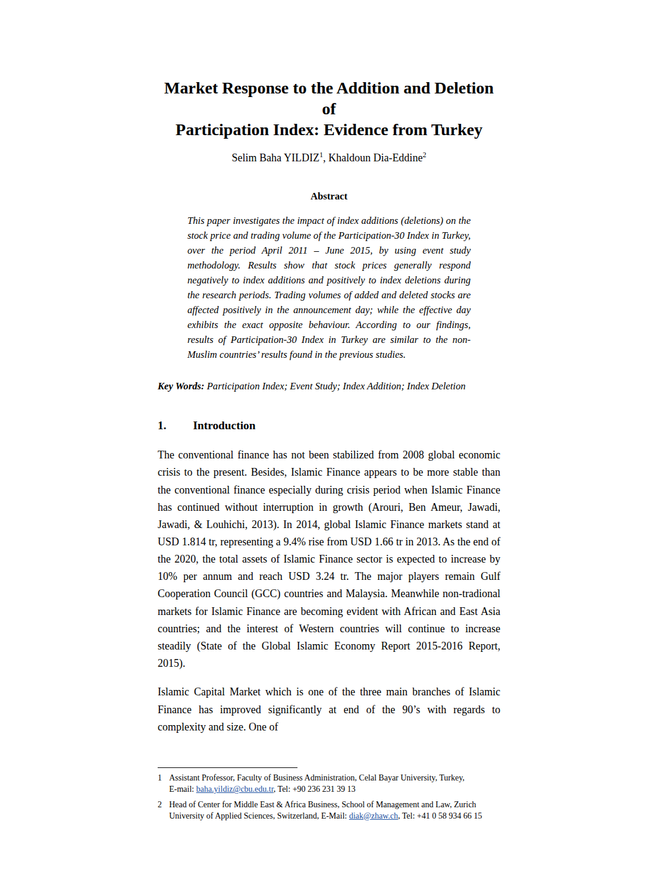Market Response to the Addition and Deletion of
Participation Index: Evidence from Turkey
Selim Baha YILDIZ1, Khaldoun Dia-Eddine2
Abstract
This paper investigates the impact of index additions (deletions) on the stock price and trading volume of the Participation-30 Index in Turkey, over the period April 2011 – June 2015, by using event study methodology. Results show that stock prices generally respond negatively to index additions and positively to index deletions during the research periods. Trading volumes of added and deleted stocks are affected positively in the announcement day; while the effective day exhibits the exact opposite behaviour. According to our findings, results of Participation-30 Index in Turkey are similar to the non-Muslim countries’ results found in the previous studies.
Key Words: Participation Index; Event Study; Index Addition; Index Deletion
1. Introduction
The conventional finance has not been stabilized from 2008 global economic crisis to the present. Besides, Islamic Finance appears to be more stable than the conventional finance especially during crisis period when Islamic Finance has continued without interruption in growth (Arouri, Ben Ameur, Jawadi, Jawadi, & Louhichi, 2013). In 2014, global Islamic Finance markets stand at USD 1.814 tr, representing a 9.4% rise from USD 1.66 tr in 2013. As the end of the 2020, the total assets of Islamic Finance sector is expected to increase by 10% per annum and reach USD 3.24 tr. The major players remain Gulf Cooperation Council (GCC) countries and Malaysia. Meanwhile non-tradional markets for Islamic Finance are becoming evident with African and East Asia countries; and the interest of Western countries will continue to increase steadily (State of the Global Islamic Economy Report 2015-2016 Report, 2015).
Islamic Capital Market which is one of the three main branches of Islamic Finance has improved significantly at end of the 90’s with regards to complexity and size. One of
1
Assistant Professor, Faculty of Business Administration, Celal Bayar University, Turkey,
E-mail: baha.yildiz@cbu.edu.tr, Tel: +90 236 231 39 13
2
Head of Center for Middle East & Africa Business, School of Management and Law, Zurich University of Applied Sciences, Switzerland, E-Mail: diak@zhaw.ch, Tel: +41 0 58 934 66 15